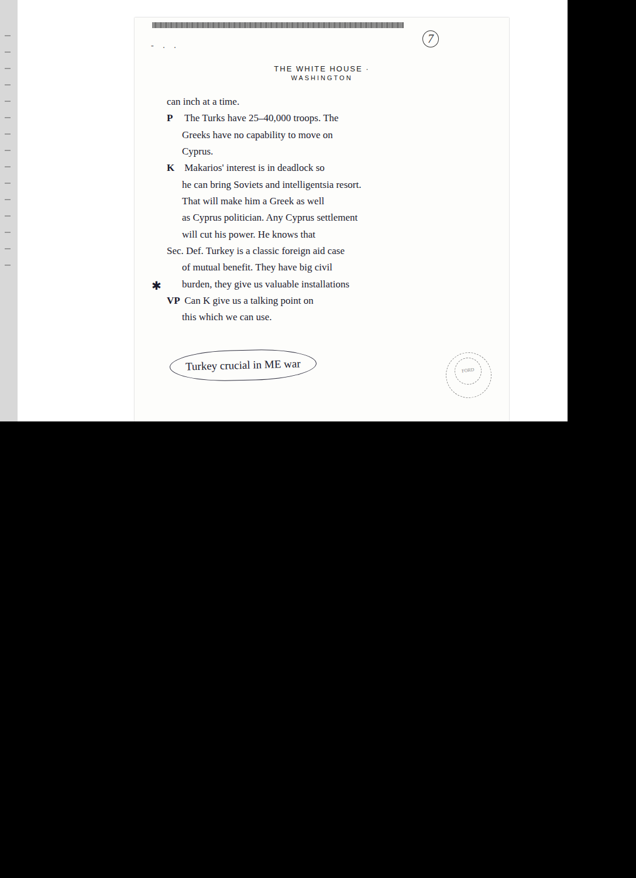7
- . .
THE WHITE HOUSE ·
WASHINGTON
can inch at a time.
P The Turks have 25–40,000 troops. The
Greeks have no capability to move on
Cyprus.
K Makarios' interest is in deadlock so
he can bring Soviets and intelligentsia resort.
That will make him a Greek as well
as Cyprus politician. Any Cyprus settlement
will cut his power. He knows that
Sec. Def. Turkey is a classic foreign aid case
of mutual benefit. They have big civil
✱ burden, they give us valuable installations
VP Can K give us a talking point on
this which we can use.
Turkey crucial in ME war
FORD